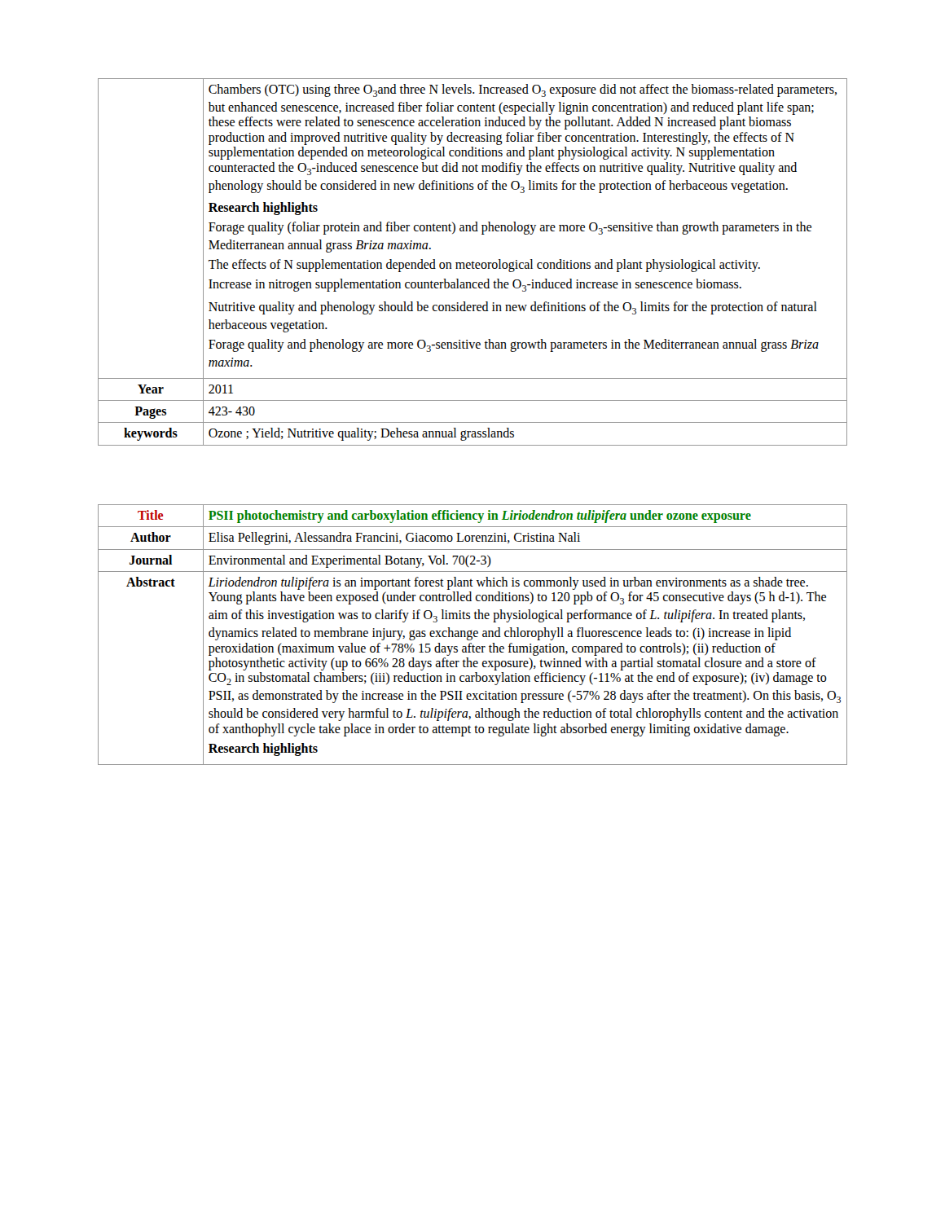| | Chambers (OTC) using three O 3 and three N levels. Increased O 3 exposure did not affect the biomass-related parameters, but enhanced senescence, increased fiber foliar content (especially lignin concentration) and reduced plant life span; these effects were related to senescence acceleration induced by the pollutant. Added N increased plant biomass production and improved nutritive quality by decreasing foliar fiber concentration. Interestingly, the effects of N supplementation depended on meteorological conditions and plant physiological activity. N supplementation counteracted the O 3 -induced senescence but did not modifiy the effects on nutritive quality. Nutritive quality and phenology should be considered in new definitions of the O 3 limits for the protection of herbaceous vegetation. Research highlights Forage quality (foliar protein and fiber content) and phenology are more O 3 -sensitive than growth parameters in the Mediterranean annual grass Briza maxima . The effects of N supplementation depended on meteorological conditions and plant physiological activity. Increase in nitrogen supplementation counterbalanced the O 3 -induced increase in senescence biomass. Nutritive quality and phenology should be considered in new definitions of the O 3 limits for the protection of natural herbaceous vegetation. Forage quality and phenology are more O 3 -sensitive than growth parameters in the Mediterranean annual grass Briza maxima . |
| Year | 2011 |
| Pages | 423- 430 |
| keywords | Ozone ; Yield; Nutritive quality; Dehesa annual grasslands |
| Title | PSII photochemistry and carboxylation efficiency in Liriodendron tulipifera under ozone exposure |
| Author | Elisa Pellegrini, Alessandra Francini, Giacomo Lorenzini, Cristina Nali |
| Journal | Environmental and Experimental Botany, Vol. 70(2-3) |
| Abstract | Liriodendron tulipifera is an important forest plant which is commonly used in urban environments as a shade tree. Young plants have been exposed (under controlled conditions) to 120 ppb of O 3 for 45 consecutive days (5 h d-1). The aim of this investigation was to clarify if O 3 limits the physiological performance of L. tulipifera . In treated plants, dynamics related to membrane injury, gas exchange and chlorophyll a fluorescence leads to: (i) increase in lipid peroxidation (maximum value of +78% 15 days after the fumigation, compared to controls); (ii) reduction of photosynthetic activity (up to 66% 28 days after the exposure), twinned with a partial stomatal closure and a store of CO 2 in substomatal chambers; (iii) reduction in carboxylation efficiency (-11% at the end of exposure); (iv) damage to PSII, as demonstrated by the increase in the PSII excitation pressure (-57% 28 days after the treatment). On this basis, O 3 should be considered very harmful to L. tulipifera , although the reduction of total chlorophylls content and the activation of xanthophyll cycle take place in order to attempt to regulate light absorbed energy limiting oxidative damage. Research highlights |